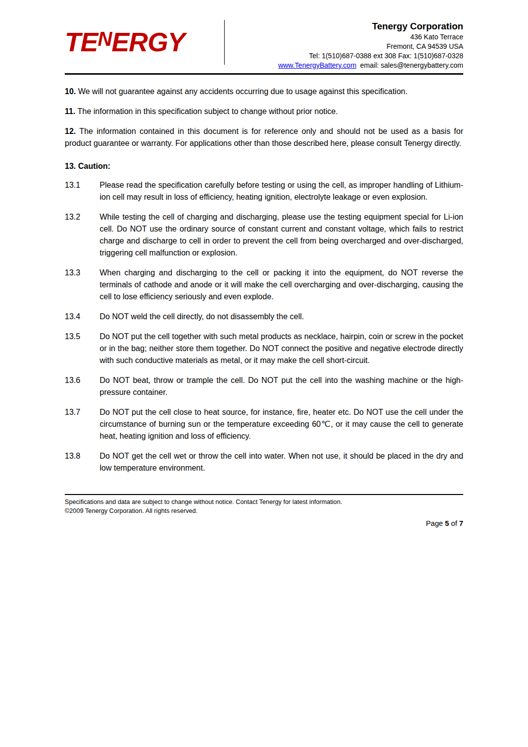TENERGY
Tenergy Corporation
436 Kato Terrace
Fremont, CA 94539 USA
Tel: 1(510)687-0388 ext 308 Fax: 1(510)687-0328
www.TenergyBattery.com email: sales@tenergybattery.com
10. We will not guarantee against any accidents occurring due to usage against this specification.
11. The information in this specification subject to change without prior notice.
12. The information contained in this document is for reference only and should not be used as a basis for product guarantee or warranty. For applications other than those described here, please consult Tenergy directly.
13. Caution:
13.1 Please read the specification carefully before testing or using the cell, as improper handling of Lithium-ion cell may result in loss of efficiency, heating ignition, electrolyte leakage or even explosion.
13.2 While testing the cell of charging and discharging, please use the testing equipment special for Li-ion cell. Do NOT use the ordinary source of constant current and constant voltage, which fails to restrict charge and discharge to cell in order to prevent the cell from being overcharged and over-discharged, triggering cell malfunction or explosion.
13.3 When charging and discharging to the cell or packing it into the equipment, do NOT reverse the terminals of cathode and anode or it will make the cell overcharging and over-discharging, causing the cell to lose efficiency seriously and even explode.
13.4 Do NOT weld the cell directly, do not disassembly the cell.
13.5 Do NOT put the cell together with such metal products as necklace, hairpin, coin or screw in the pocket or in the bag; neither store them together. Do NOT connect the positive and negative electrode directly with such conductive materials as metal, or it may make the cell short-circuit.
13.6 Do NOT beat, throw or trample the cell. Do NOT put the cell into the washing machine or the high-pressure container.
13.7 Do NOT put the cell close to heat source, for instance, fire, heater etc. Do NOT use the cell under the circumstance of burning sun or the temperature exceeding 60℃, or it may cause the cell to generate heat, heating ignition and loss of efficiency.
13.8 Do NOT get the cell wet or throw the cell into water. When not use, it should be placed in the dry and low temperature environment.
Specifications and data are subject to change without notice. Contact Tenergy for latest information.
©2009 Tenergy Corporation. All rights reserved.
Page 5 of 7